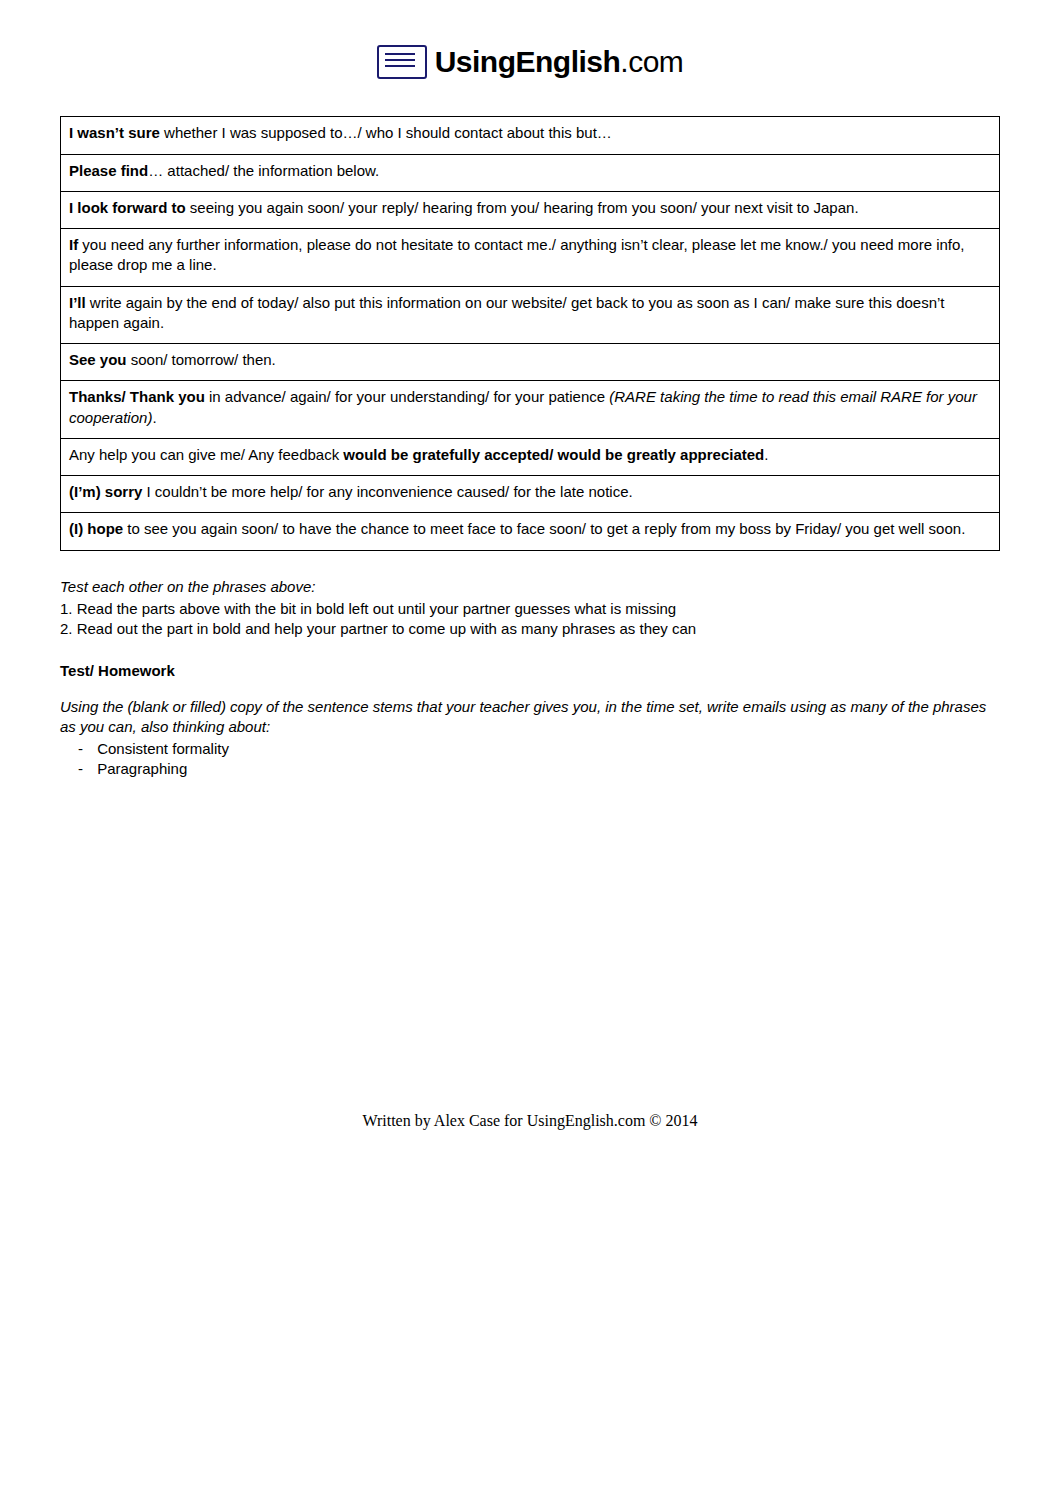Using English.com
| I wasn’t sure whether I was supposed to…/ who I should contact about this but… |
| Please find … attached/ the information below. |
| I look forward to seeing you again soon/ your reply/ hearing from you/ hearing from you soon/ your next visit to Japan. |
| If you need any further information, please do not hesitate to contact me./ anything isn’t clear, please let me know./ you need more info, please drop me a line. |
| I’ll write again by the end of today/ also put this information on our website/ get back to you as soon as I can/ make sure this doesn’t happen again. |
| See you soon/ tomorrow/ then. |
| Thanks/ Thank you in advance/ again/ for your understanding/ for your patience (RARE taking the time to read this email RARE for your cooperation) . |
| Any help you can give me/ Any feedback would be gratefully accepted/ would be greatly appreciated . |
| (I’m) sorry I couldn’t be more help/ for any inconvenience caused/ for the late notice. |
| (I) hope to see you again soon/ to have the chance to meet face to face soon/ to get a reply from my boss by Friday/ you get well soon. |
Test each other on the phrases above:
1. Read the parts above with the bit in bold left out until your partner guesses what is missing
2. Read out the part in bold and help your partner to come up with as many phrases as they can
Test/ Homework
Using the (blank or filled) copy of the sentence stems that your teacher gives you, in the time set, write emails using as many of the phrases as you can, also thinking about:
Consistent formality
Paragraphing
Written by Alex Case for UsingEnglish.com © 2014